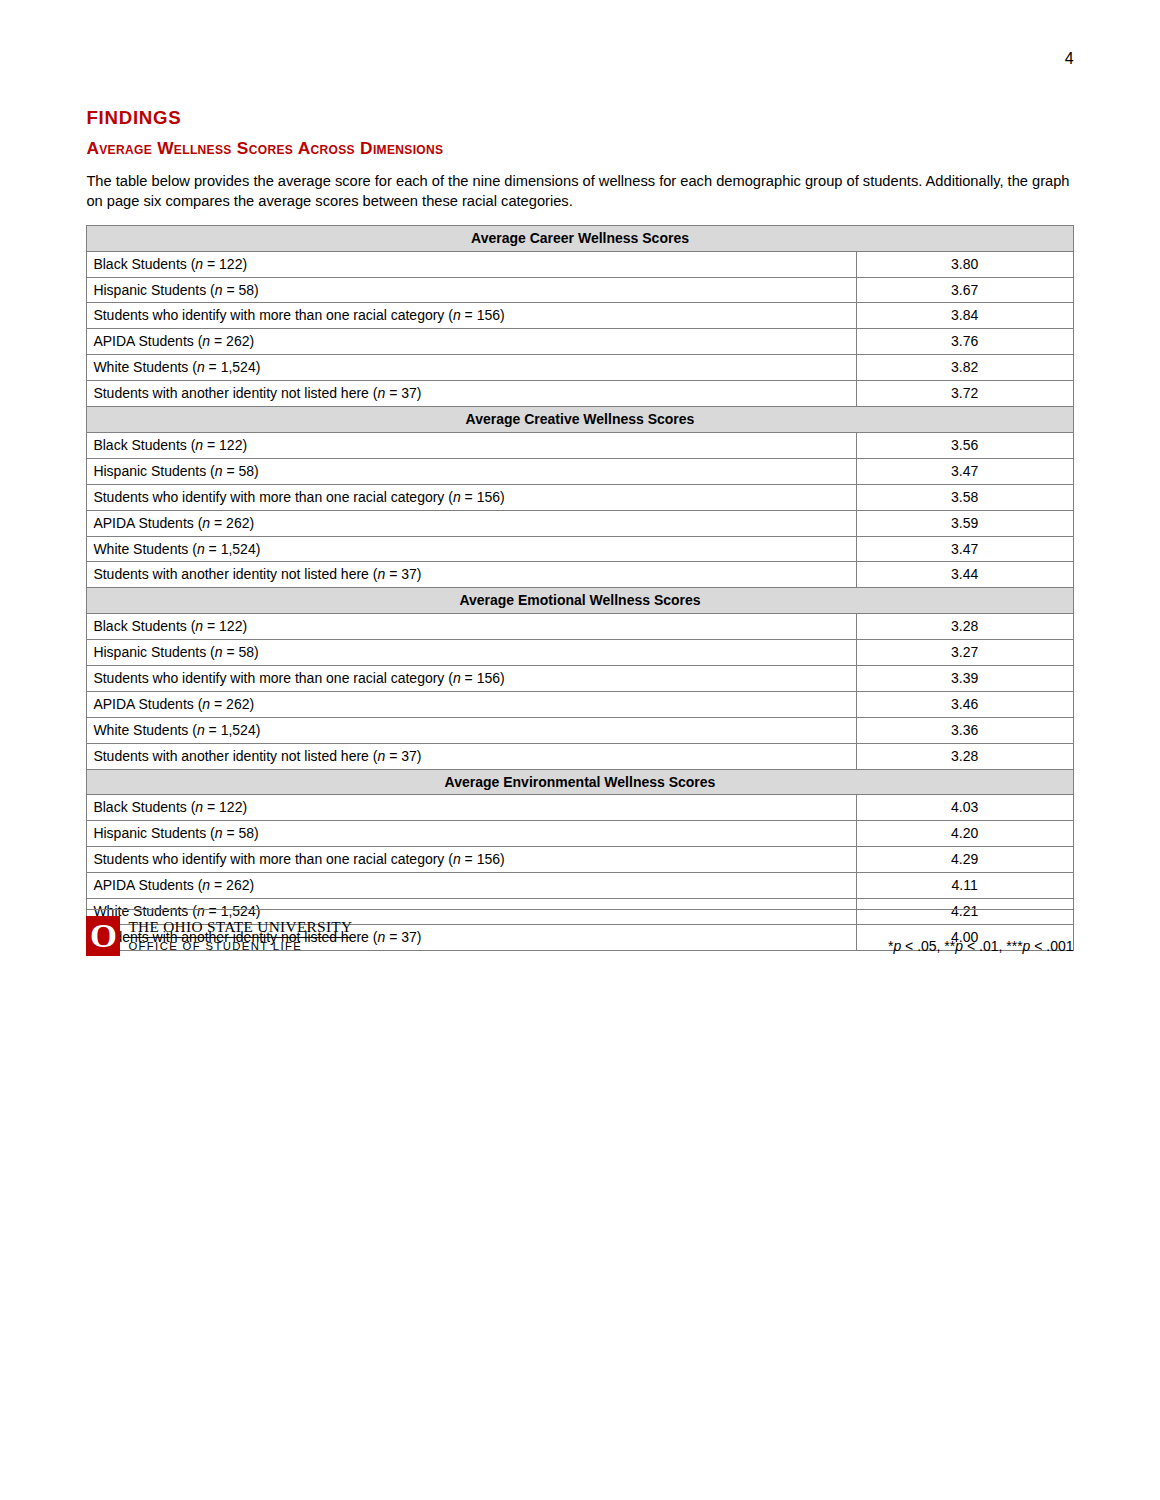4
FINDINGS
Average Wellness Scores Across Dimensions
The table below provides the average score for each of the nine dimensions of wellness for each demographic group of students. Additionally, the graph on page six compares the average scores between these racial categories.
| Average Career Wellness Scores |
| --- |
| Black Students ( n = 122) | 3.80 |
| Hispanic Students ( n = 58) | 3.67 |
| Students who identify with more than one racial category ( n = 156) | 3.84 |
| APIDA Students ( n = 262) | 3.76 |
| White Students ( n = 1,524) | 3.82 |
| Students with another identity not listed here ( n = 37) | 3.72 |
| Average Creative Wellness Scores |
| Black Students ( n = 122) | 3.56 |
| Hispanic Students ( n = 58) | 3.47 |
| Students who identify with more than one racial category ( n = 156) | 3.58 |
| APIDA Students ( n = 262) | 3.59 |
| White Students ( n = 1,524) | 3.47 |
| Students with another identity not listed here ( n = 37) | 3.44 |
| Average Emotional Wellness Scores |
| Black Students ( n = 122) | 3.28 |
| Hispanic Students ( n = 58) | 3.27 |
| Students who identify with more than one racial category ( n = 156) | 3.39 |
| APIDA Students ( n = 262) | 3.46 |
| White Students ( n = 1,524) | 3.36 |
| Students with another identity not listed here ( n = 37) | 3.28 |
| Average Environmental Wellness Scores |
| Black Students ( n = 122) | 4.03 |
| Hispanic Students ( n = 58) | 4.20 |
| Students who identify with more than one racial category ( n = 156) | 4.29 |
| APIDA Students ( n = 262) | 4.11 |
| White Students ( n = 1,524) | 4.21 |
| Students with another identity not listed here ( n = 37) | 4.00 |
THE OHIO STATE UNIVERSITY OFFICE OF STUDENT LIFE
*p < .05, **p < .01, ***p < .001